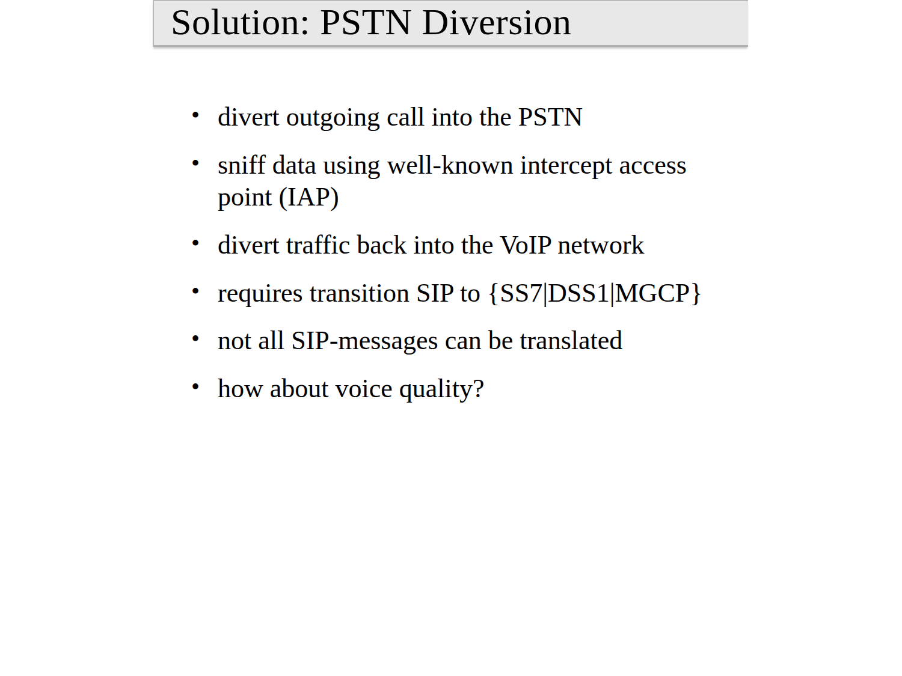Solution: PSTN Diversion
divert outgoing call into the PSTN
sniff data using well-known intercept access point (IAP)
divert traffic back into the VoIP network
requires transition SIP to {SS7|DSS1|MGCP}
not all SIP-messages can be translated
how about voice quality?